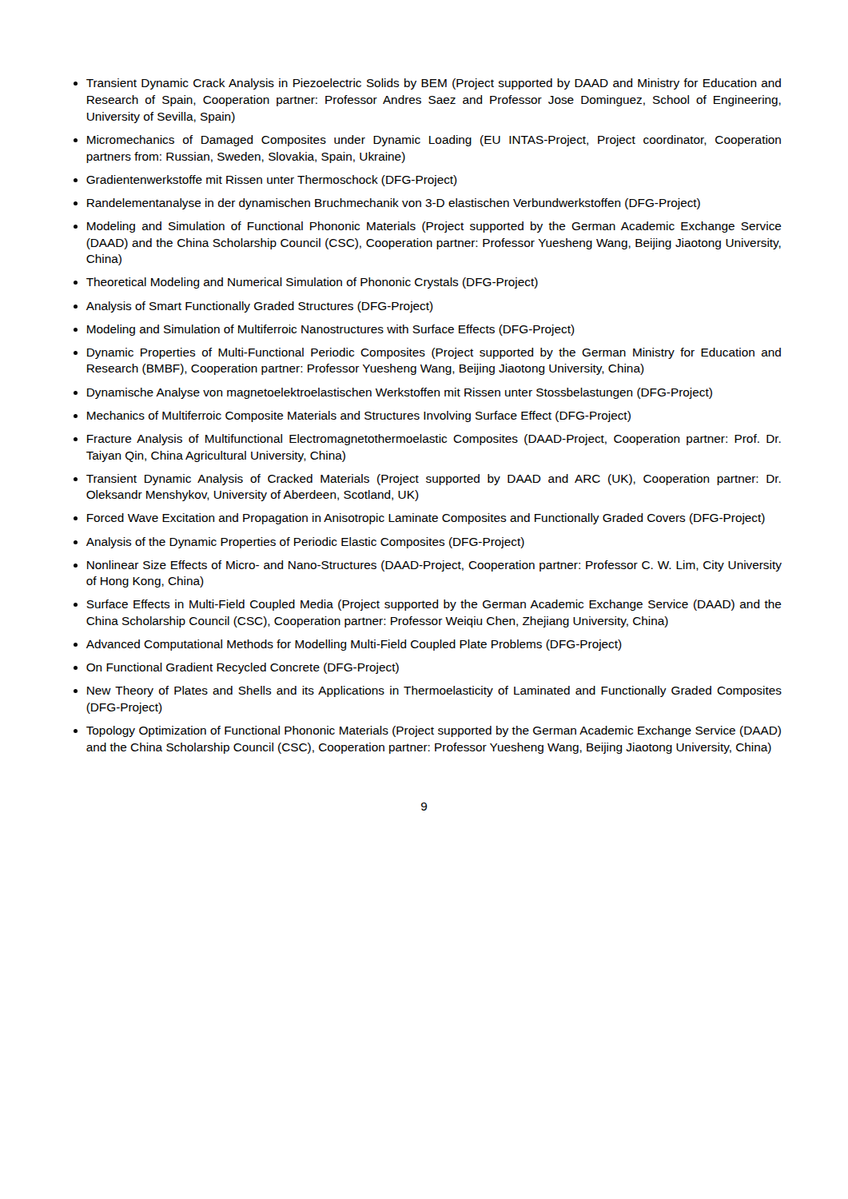Transient Dynamic Crack Analysis in Piezoelectric Solids by BEM (Project supported by DAAD and Ministry for Education and Research of Spain, Cooperation partner: Professor Andres Saez and Professor Jose Dominguez, School of Engineering, University of Sevilla, Spain)
Micromechanics of Damaged Composites under Dynamic Loading (EU INTAS-Project, Project coordinator, Cooperation partners from: Russian, Sweden, Slovakia, Spain, Ukraine)
Gradientenwerkstoffe mit Rissen unter Thermoschock (DFG-Project)
Randelementanalyse in der dynamischen Bruchmechanik von 3-D elastischen Verbundwerkstoffen (DFG-Project)
Modeling and Simulation of Functional Phononic Materials (Project supported by the German Academic Exchange Service (DAAD) and the China Scholarship Council (CSC), Cooperation partner: Professor Yuesheng Wang, Beijing Jiaotong University, China)
Theoretical Modeling and Numerical Simulation of Phononic Crystals (DFG-Project)
Analysis of Smart Functionally Graded Structures (DFG-Project)
Modeling and Simulation of Multiferroic Nanostructures with Surface Effects (DFG-Project)
Dynamic Properties of Multi-Functional Periodic Composites (Project supported by the German Ministry for Education and Research (BMBF), Cooperation partner: Professor Yuesheng Wang, Beijing Jiaotong University, China)
Dynamische Analyse von magnetoelektroelastischen Werkstoffen mit Rissen unter Stossbelastungen (DFG-Project)
Mechanics of Multiferroic Composite Materials and Structures Involving Surface Effect (DFG-Project)
Fracture Analysis of Multifunctional Electromagnetothermoelastic Composites (DAAD-Project, Cooperation partner: Prof. Dr. Taiyan Qin, China Agricultural University, China)
Transient Dynamic Analysis of Cracked Materials (Project supported by DAAD and ARC (UK), Cooperation partner: Dr. Oleksandr Menshykov, University of Aberdeen, Scotland, UK)
Forced Wave Excitation and Propagation in Anisotropic Laminate Composites and Functionally Graded Covers (DFG-Project)
Analysis of the Dynamic Properties of Periodic Elastic Composites (DFG-Project)
Nonlinear Size Effects of Micro- and Nano-Structures (DAAD-Project, Cooperation partner: Professor C. W. Lim, City University of Hong Kong, China)
Surface Effects in Multi-Field Coupled Media (Project supported by the German Academic Exchange Service (DAAD) and the China Scholarship Council (CSC), Cooperation partner: Professor Weiqiu Chen, Zhejiang University, China)
Advanced Computational Methods for Modelling Multi-Field Coupled Plate Problems (DFG-Project)
On Functional Gradient Recycled Concrete (DFG-Project)
New Theory of Plates and Shells and its Applications in Thermoelasticity of Laminated and Functionally Graded Composites (DFG-Project)
Topology Optimization of Functional Phononic Materials (Project supported by the German Academic Exchange Service (DAAD) and the China Scholarship Council (CSC), Cooperation partner: Professor Yuesheng Wang, Beijing Jiaotong University, China)
9